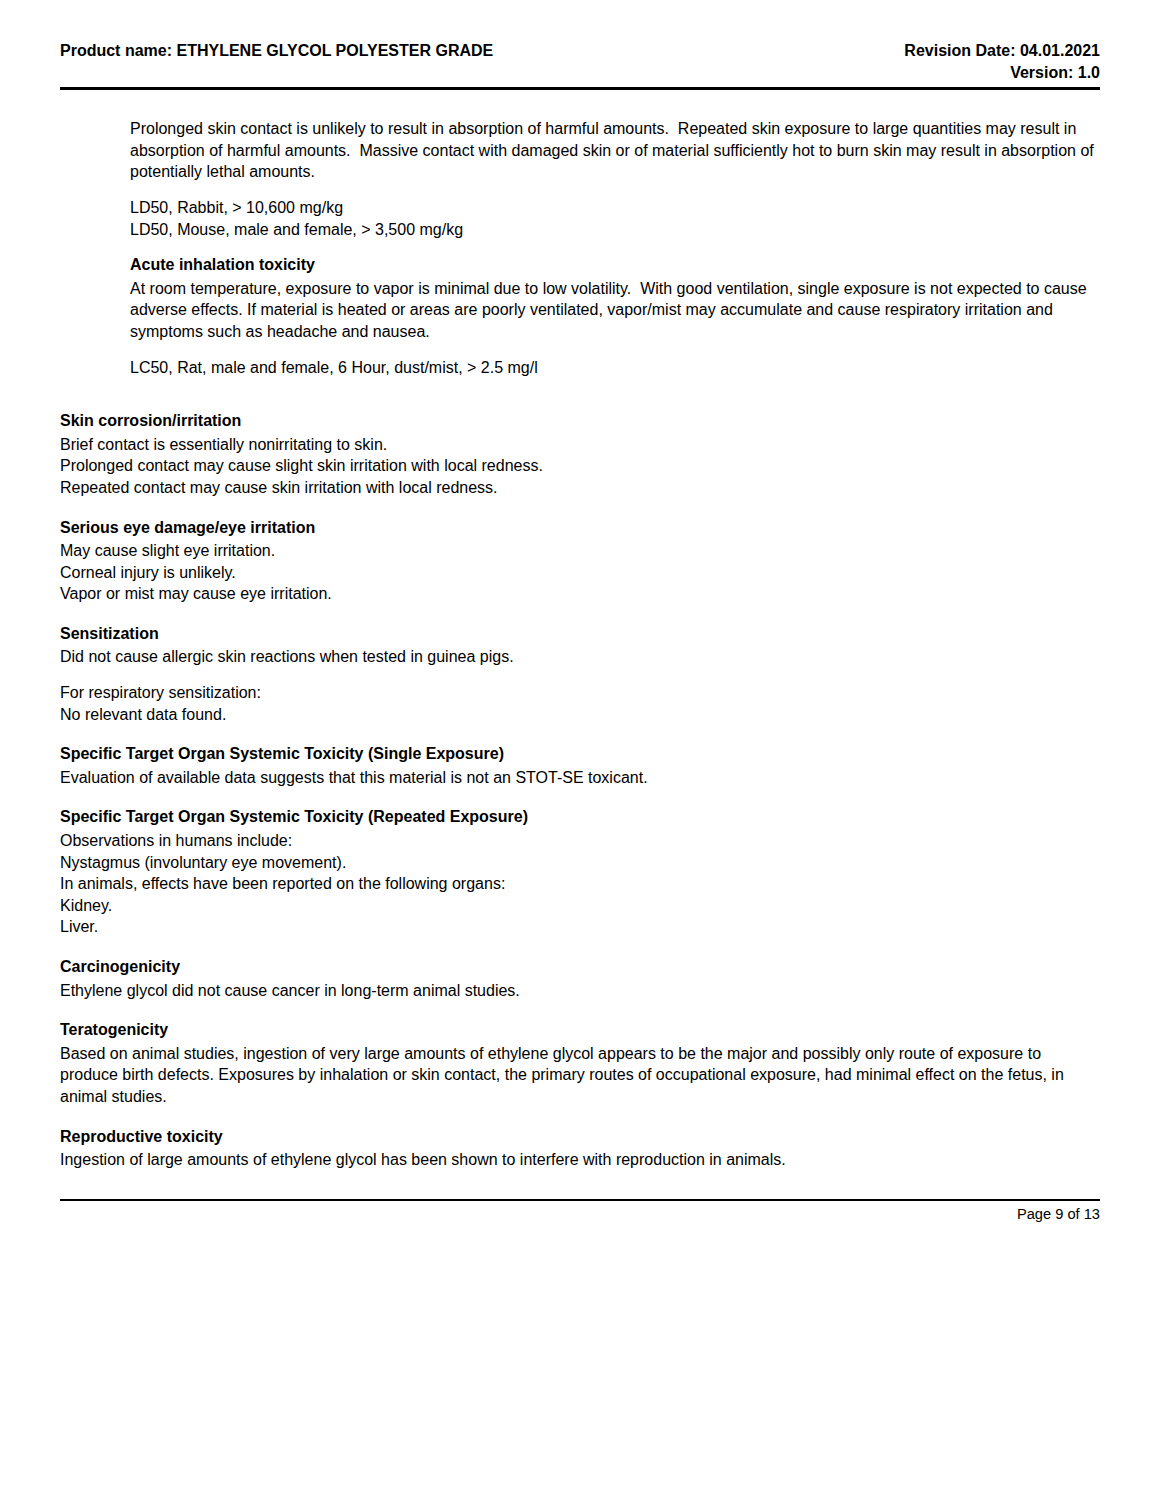Product name: ETHYLENE GLYCOL POLYESTER GRADE
Revision Date: 04.01.2021
Version: 1.0
Prolonged skin contact is unlikely to result in absorption of harmful amounts. Repeated skin exposure to large quantities may result in absorption of harmful amounts. Massive contact with damaged skin or of material sufficiently hot to burn skin may result in absorption of potentially lethal amounts.
LD50, Rabbit, > 10,600 mg/kg
LD50, Mouse, male and female, > 3,500 mg/kg
Acute inhalation toxicity
At room temperature, exposure to vapor is minimal due to low volatility. With good ventilation, single exposure is not expected to cause adverse effects. If material is heated or areas are poorly ventilated, vapor/mist may accumulate and cause respiratory irritation and symptoms such as headache and nausea.
LC50, Rat, male and female, 6 Hour, dust/mist, > 2.5 mg/l
Skin corrosion/irritation
Brief contact is essentially nonirritating to skin.
Prolonged contact may cause slight skin irritation with local redness.
Repeated contact may cause skin irritation with local redness.
Serious eye damage/eye irritation
May cause slight eye irritation.
Corneal injury is unlikely.
Vapor or mist may cause eye irritation.
Sensitization
Did not cause allergic skin reactions when tested in guinea pigs.
For respiratory sensitization:
No relevant data found.
Specific Target Organ Systemic Toxicity (Single Exposure)
Evaluation of available data suggests that this material is not an STOT-SE toxicant.
Specific Target Organ Systemic Toxicity (Repeated Exposure)
Observations in humans include:
Nystagmus (involuntary eye movement).
In animals, effects have been reported on the following organs:
Kidney.
Liver.
Carcinogenicity
Ethylene glycol did not cause cancer in long-term animal studies.
Teratogenicity
Based on animal studies, ingestion of very large amounts of ethylene glycol appears to be the major and possibly only route of exposure to produce birth defects. Exposures by inhalation or skin contact, the primary routes of occupational exposure, had minimal effect on the fetus, in animal studies.
Reproductive toxicity
Ingestion of large amounts of ethylene glycol has been shown to interfere with reproduction in animals.
Page 9 of 13